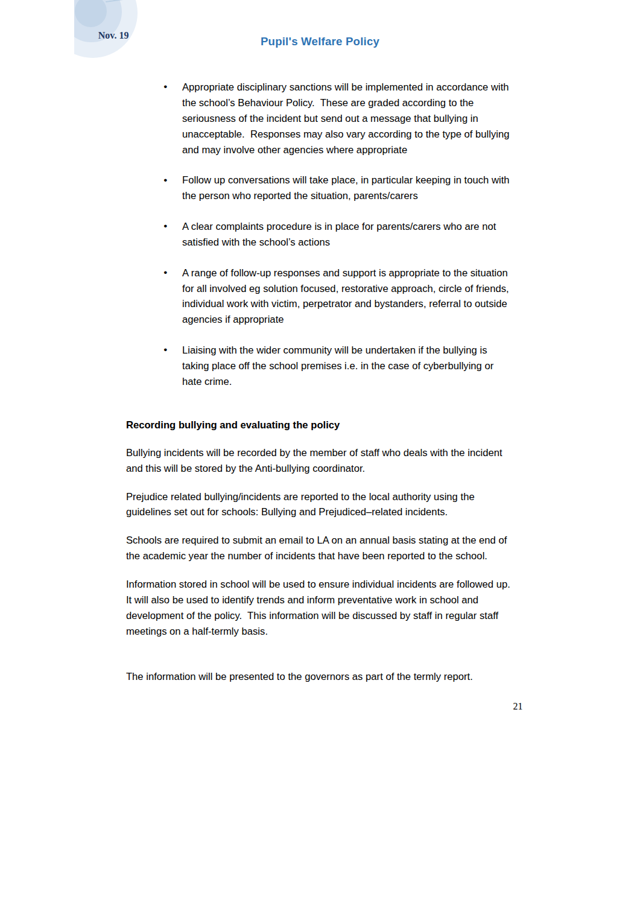Nov. 19
Pupil's Welfare Policy
Appropriate disciplinary sanctions will be implemented in accordance with the school’s Behaviour Policy. These are graded according to the seriousness of the incident but send out a message that bullying in unacceptable. Responses may also vary according to the type of bullying and may involve other agencies where appropriate
Follow up conversations will take place, in particular keeping in touch with the person who reported the situation, parents/carers
A clear complaints procedure is in place for parents/carers who are not satisfied with the school’s actions
A range of follow-up responses and support is appropriate to the situation for all involved eg solution focused, restorative approach, circle of friends, individual work with victim, perpetrator and bystanders, referral to outside agencies if appropriate
Liaising with the wider community will be undertaken if the bullying is taking place off the school premises i.e. in the case of cyberbullying or hate crime.
Recording bullying and evaluating the policy
Bullying incidents will be recorded by the member of staff who deals with the incident and this will be stored by the Anti-bullying coordinator.
Prejudice related bullying/incidents are reported to the local authority using the guidelines set out for schools: Bullying and Prejudiced–related incidents.
Schools are required to submit an email to LA on an annual basis stating at the end of the academic year the number of incidents that have been reported to the school.
Information stored in school will be used to ensure individual incidents are followed up. It will also be used to identify trends and inform preventative work in school and development of the policy. This information will be discussed by staff in regular staff meetings on a half-termly basis.
The information will be presented to the governors as part of the termly report.
21